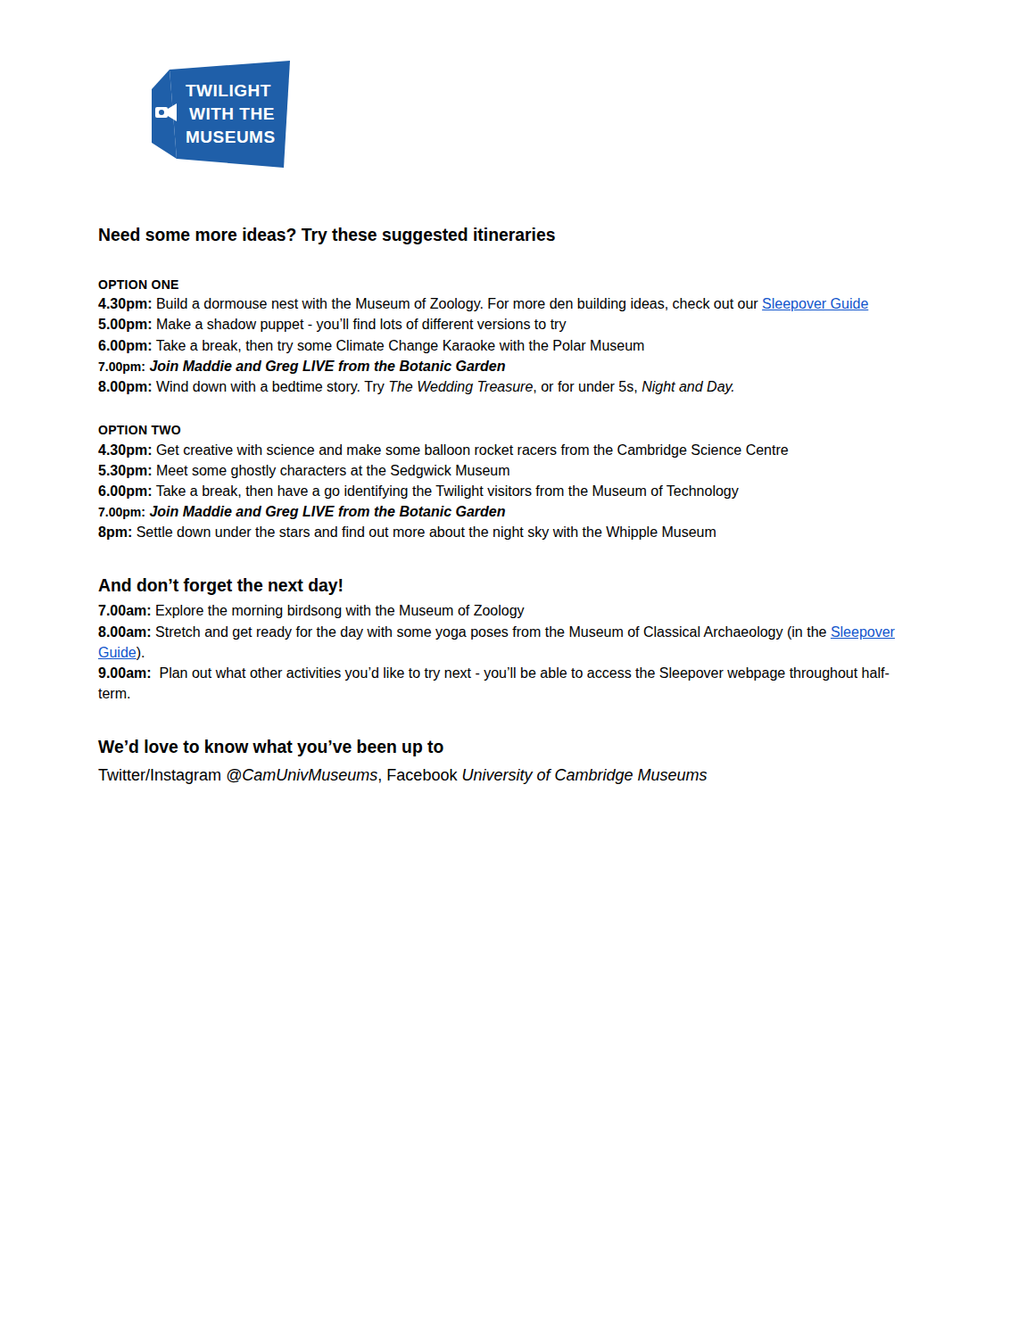Twilight with the Museums TWILIGHT WITH THE MUSEUMS
Need some more ideas? Try these suggested itineraries
OPTION ONE
4.30pm: Build a dormouse nest with the Museum of Zoology. For more den building ideas, check out our Sleepover Guide
5.00pm: Make a shadow puppet - you’ll find lots of different versions to try
6.00pm: Take a break, then try some Climate Change Karaoke with the Polar Museum
7.00pm: Join Maddie and Greg LIVE from the Botanic Garden
8.00pm: Wind down with a bedtime story. Try The Wedding Treasure, or for under 5s, Night and Day.
OPTION TWO
4.30pm: Get creative with science and make some balloon rocket racers from the Cambridge Science Centre
5.30pm: Meet some ghostly characters at the Sedgwick Museum
6.00pm: Take a break, then have a go identifying the Twilight visitors from the Museum of Technology
7.00pm: Join Maddie and Greg LIVE from the Botanic Garden
8pm: Settle down under the stars and find out more about the night sky with the Whipple Museum
And don’t forget the next day!
7.00am: Explore the morning birdsong with the Museum of Zoology
8.00am: Stretch and get ready for the day with some yoga poses from the Museum of Classical Archaeology (in the Sleepover Guide).
9.00am: Plan out what other activities you’d like to try next - you’ll be able to access the Sleepover webpage throughout half-term.
We’d love to know what you’ve been up to
Twitter/Instagram @CamUnivMuseums, Facebook University of Cambridge Museums